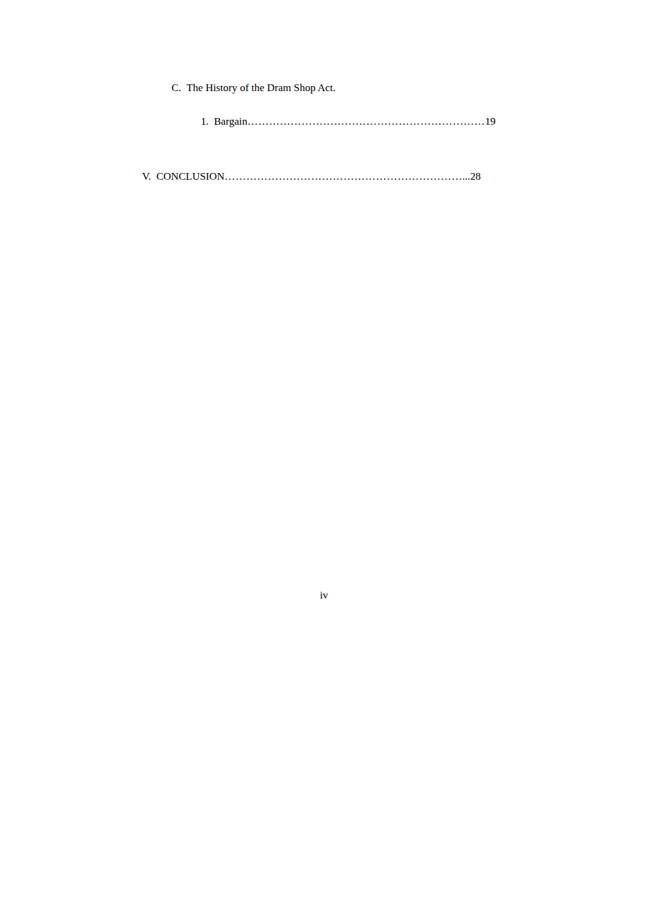C. The History of the Dram Shop Act.
1. Bargain…………………………………………………………19
V. CONCLUSION…………………………………………………………...28
iv